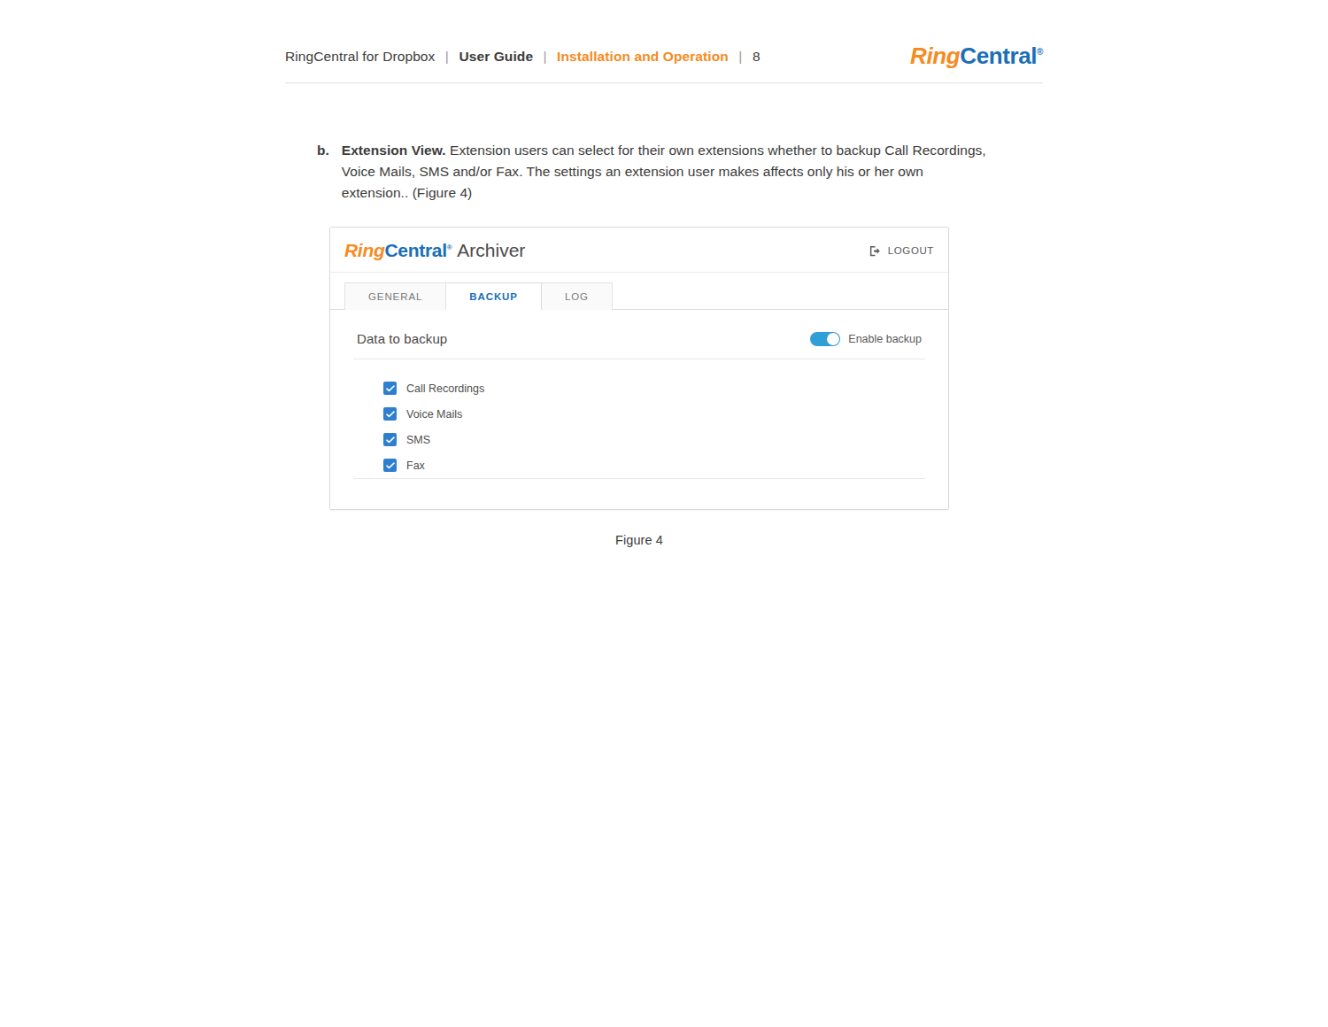RingCentral for Dropbox | User Guide | Installation and Operation | 8
Ring Central®
b.
Extension View. Extension users can select for their own extensions whether to backup Call Recordings, Voice Mails, SMS and/or Fax. The settings an extension user makes affects only his or her own extension.. (Figure 4)
Ring Central®Archiver
LOGOUT
GENERAL
BACKUP
LOG
Data to backup
Enable backup
Call Recordings
Voice Mails
SMS
Fax
Figure 4